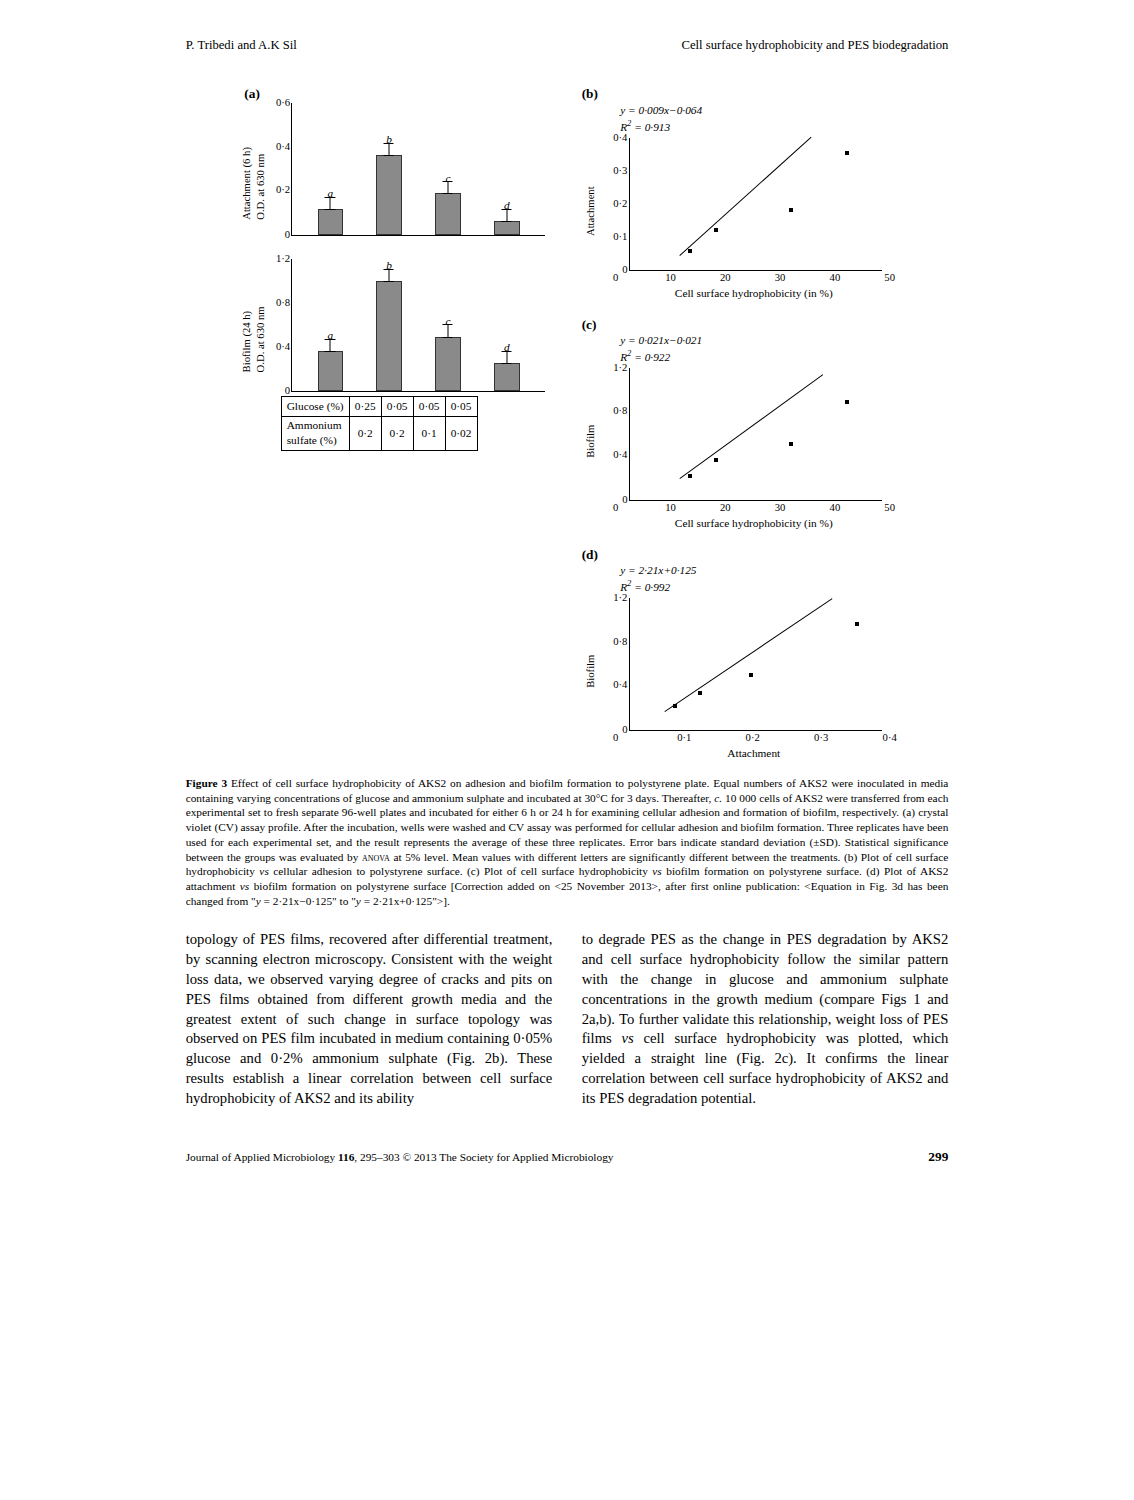P. Tribedi and A.K Sil Cell surface hydrophobicity and PES biodegradation
(a)
Attachment (6 h)
O.D. at 630 nm
0·6 0·4 0·2 0
a
b
c
d
Biofilm (24 h)
O.D. at 630 nm
1·2 0·8 0·4 0
a
b
c
d
| Glucose (%) | 0·25 | 0·05 | 0·05 | 0·05 |
| Ammonium sulfate (%) | 0·2 | 0·2 | 0·1 | 0·02 |
(b)
y = 0·009x−0·064
R2 = 0·913
Attachment
0·4 0·3 0·2 0·1 0
0 10 20 30 40 50
Cell surface hydrophobicity (in %)
(c)
y = 0·021x−0·021
R2 = 0·922
Biofilm
1·2 0·8 0·4 0
0 10 20 30 40 50
Cell surface hydrophobicity (in %)
(d)
y = 2·21x+0·125
R2 = 0·992
Biofilm
1·2 0·8 0·4 0
0 0·1 0·2 0·3 0·4
Attachment
Figure 3 Effect of cell surface hydrophobicity of AKS2 on adhesion and biofilm formation to polystyrene plate. Equal numbers of AKS2 were inoculated in media containing varying concentrations of glucose and ammonium sulphate and incubated at 30°C for 3 days. Thereafter, c. 10 000 cells of AKS2 were transferred from each experimental set to fresh separate 96-well plates and incubated for either 6 h or 24 h for examining cellular adhesion and formation of biofilm, respectively. (a) crystal violet (CV) assay profile. After the incubation, wells were washed and CV assay was performed for cellular adhesion and biofilm formation. Three replicates have been used for each experimental set, and the result represents the average of these three replicates. Error bars indicate standard deviation (±SD). Statistical significance between the groups was evaluated by anova at 5% level. Mean values with different letters are significantly different between the treatments. (b) Plot of cell surface hydrophobicity vs cellular adhesion to polystyrene surface. (c) Plot of cell surface hydrophobicity vs biofilm formation on polystyrene surface. (d) Plot of AKS2 attachment vs biofilm formation on polystyrene surface [Correction added on <25 November 2013>, after first online publication: <Equation in Fig. 3d has been changed from "y = 2·21x−0·125" to "y = 2·21x+0·125">].
topology of PES films, recovered after differential treatment, by scanning electron microscopy. Consistent with the weight loss data, we observed varying degree of cracks and pits on PES films obtained from different growth media and the greatest extent of such change in surface topology was observed on PES film incubated in medium containing 0·05% glucose and 0·2% ammonium sulphate (Fig. 2b). These results establish a linear correlation between cell surface hydrophobicity of AKS2 and its ability
to degrade PES as the change in PES degradation by AKS2 and cell surface hydrophobicity follow the similar pattern with the change in glucose and ammonium sulphate concentrations in the growth medium (compare Figs 1 and 2a,b). To further validate this relationship, weight loss of PES films vs cell surface hydrophobicity was plotted, which yielded a straight line (Fig. 2c). It confirms the linear correlation between cell surface hydrophobicity of AKS2 and its PES degradation potential.
Journal of Applied Microbiology 116, 295–303 © 2013 The Society for Applied Microbiology 299